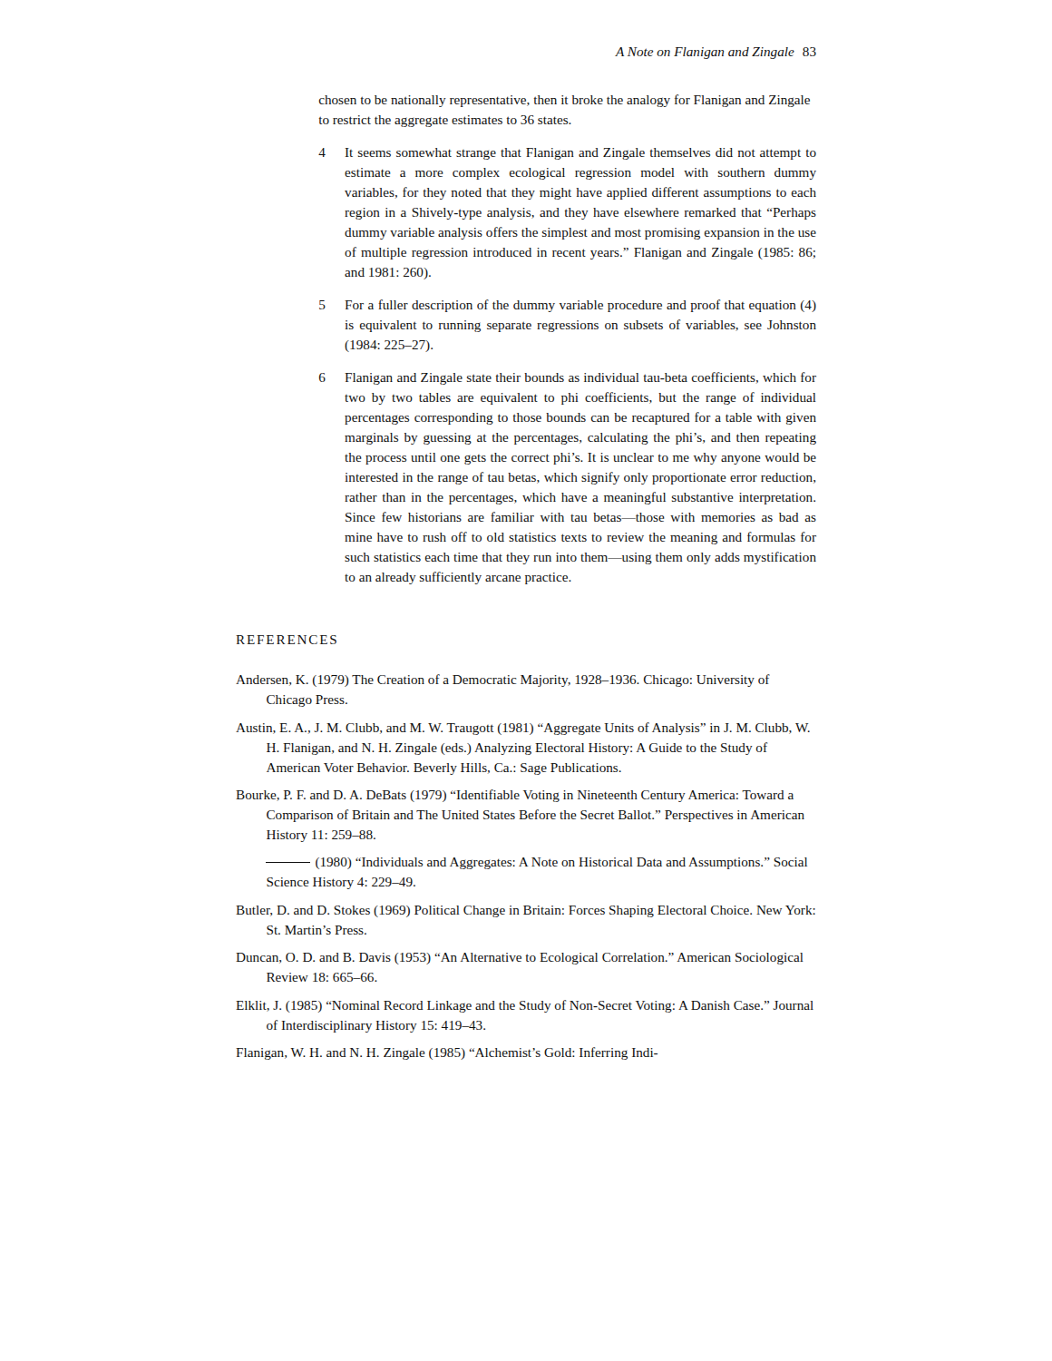A Note on Flanigan and Zingale 83
chosen to be nationally representative, then it broke the analogy for Flanigan and Zingale to restrict the aggregate estimates to 36 states.
4 It seems somewhat strange that Flanigan and Zingale themselves did not attempt to estimate a more complex ecological regression model with southern dummy variables, for they noted that they might have applied different assumptions to each region in a Shively-type analysis, and they have elsewhere remarked that “Perhaps dummy variable analysis offers the simplest and most promising expansion in the use of multiple regression introduced in recent years.” Flanigan and Zingale (1985: 86; and 1981: 260).
5 For a fuller description of the dummy variable procedure and proof that equation (4) is equivalent to running separate regressions on subsets of variables, see Johnston (1984: 225–27).
6 Flanigan and Zingale state their bounds as individual tau-beta coefficients, which for two by two tables are equivalent to phi coefficients, but the range of individual percentages corresponding to those bounds can be recaptured for a table with given marginals by guessing at the percentages, calculating the phi’s, and then repeating the process until one gets the correct phi’s. It is unclear to me why anyone would be interested in the range of tau betas, which signify only proportionate error reduction, rather than in the percentages, which have a meaningful substantive interpretation. Since few historians are familiar with tau betas—those with memories as bad as mine have to rush off to old statistics texts to review the meaning and formulas for such statistics each time that they run into them—using them only adds mystification to an already sufficiently arcane practice.
References
Andersen, K. (1979) The Creation of a Democratic Majority, 1928–1936. Chicago: University of Chicago Press.
Austin, E. A., J. M. Clubb, and M. W. Traugott (1981) “Aggregate Units of Analysis” in J. M. Clubb, W. H. Flanigan, and N. H. Zingale (eds.) Analyzing Electoral History: A Guide to the Study of American Voter Behavior. Beverly Hills, Ca.: Sage Publications.
Bourke, P. F. and D. A. DeBats (1979) “Identifiable Voting in Nineteenth Century America: Toward a Comparison of Britain and The United States Before the Secret Ballot.” Perspectives in American History 11: 259–88.
(1980) “Individuals and Aggregates: A Note on Historical Data and Assumptions.” Social Science History 4: 229–49.
Butler, D. and D. Stokes (1969) Political Change in Britain: Forces Shaping Electoral Choice. New York: St. Martin’s Press.
Duncan, O. D. and B. Davis (1953) “An Alternative to Ecological Correlation.” American Sociological Review 18: 665–66.
Elklit, J. (1985) “Nominal Record Linkage and the Study of Non-Secret Voting: A Danish Case.” Journal of Interdisciplinary History 15: 419–43.
Flanigan, W. H. and N. H. Zingale (1985) “Alchemist’s Gold: Inferring Indi-